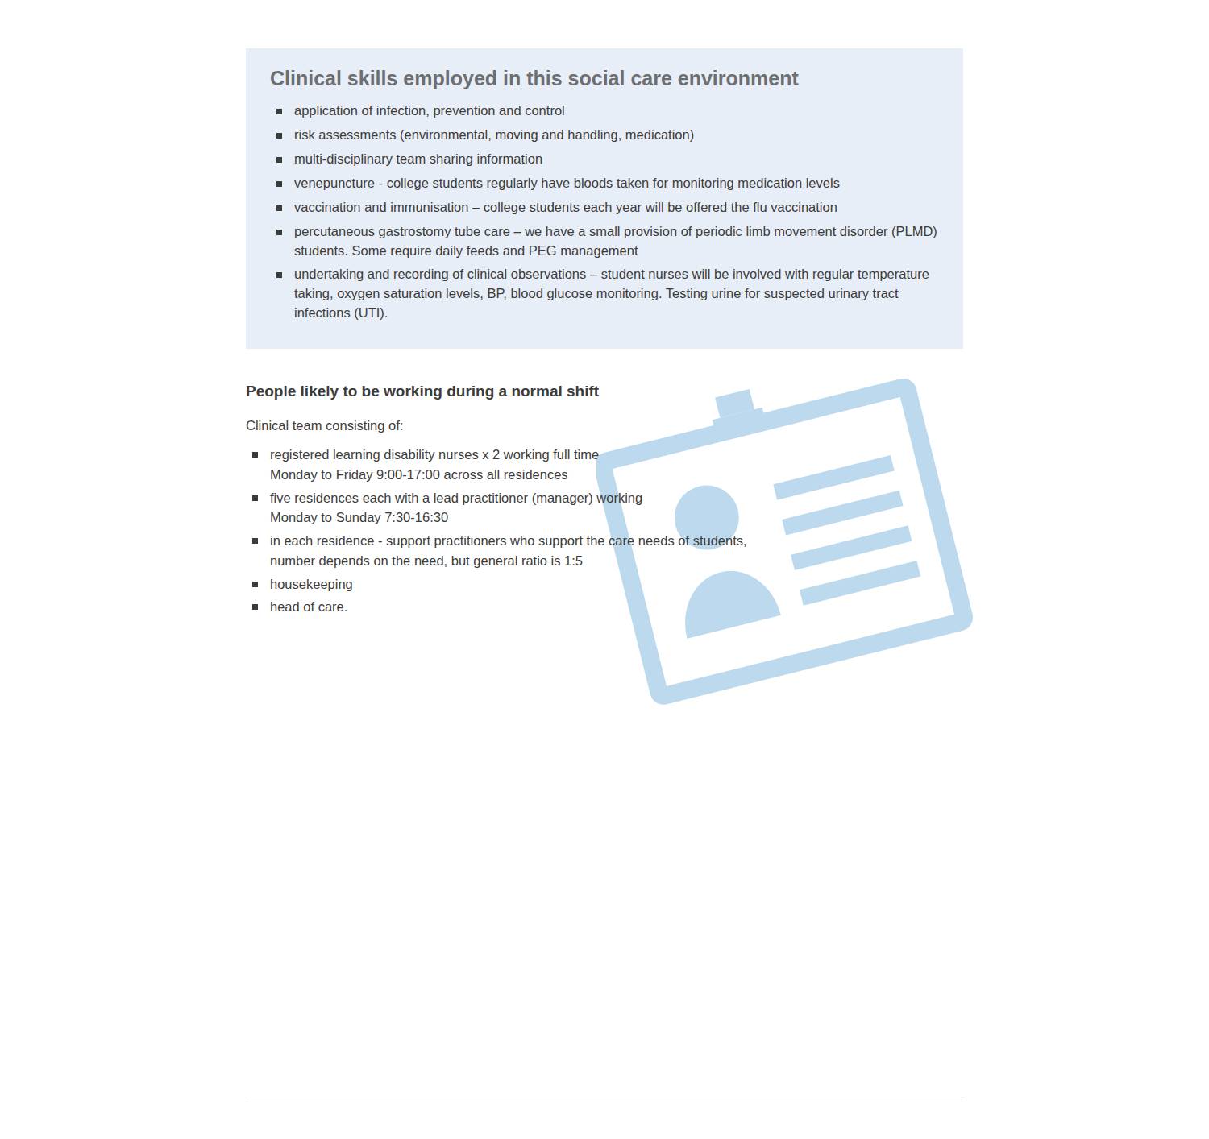Clinical skills employed in this social care environment
application of infection, prevention and control
risk assessments (environmental, moving and handling, medication)
multi-disciplinary team sharing information
venepuncture - college students regularly have bloods taken for monitoring medication levels
vaccination and immunisation – college students each year will be offered the flu vaccination
percutaneous gastrostomy tube care – we have a small provision of periodic limb movement disorder (PLMD) students. Some require daily feeds and PEG management
undertaking and recording of clinical observations – student nurses will be involved with regular temperature taking, oxygen saturation levels, BP, blood glucose monitoring. Testing urine for suspected urinary tract infections (UTI).
People likely to be working during a normal shift
Clinical team consisting of:
registered learning disability nurses x 2 working full time
Monday to Friday 9:00-17:00 across all residences
five residences each with a lead practitioner (manager) working
Monday to Sunday 7:30-16:30
in each residence - support practitioners who support the care needs of students,
number depends on the need, but general ratio is 1:5
housekeeping
head of care.